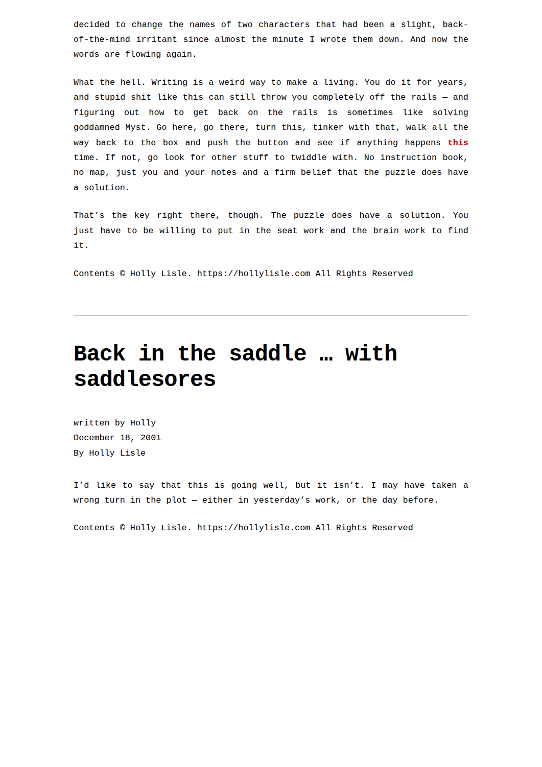decided to change the names of two characters that had been a slight, back-of-the-mind irritant since almost the minute I wrote them down. And now the words are flowing again.
What the hell. Writing is a weird way to make a living. You do it for years, and stupid shit like this can still throw you completely off the rails — and figuring out how to get back on the rails is sometimes like solving goddamned Myst. Go here, go there, turn this, tinker with that, walk all the way back to the box and push the button and see if anything happens this time. If not, go look for other stuff to twiddle with. No instruction book, no map, just you and your notes and a firm belief that the puzzle does have a solution.
That’s the key right there, though. The puzzle does have a solution. You just have to be willing to put in the seat work and the brain work to find it.
Contents © Holly Lisle. https://hollylisle.com All Rights Reserved
Back in the saddle … with saddlesores
written by Holly
December 18, 2001
By Holly Lisle
I’d like to say that this is going well, but it isn’t. I may have taken a wrong turn in the plot — either in yesterday’s work, or the day before.
Contents © Holly Lisle. https://hollylisle.com All Rights Reserved